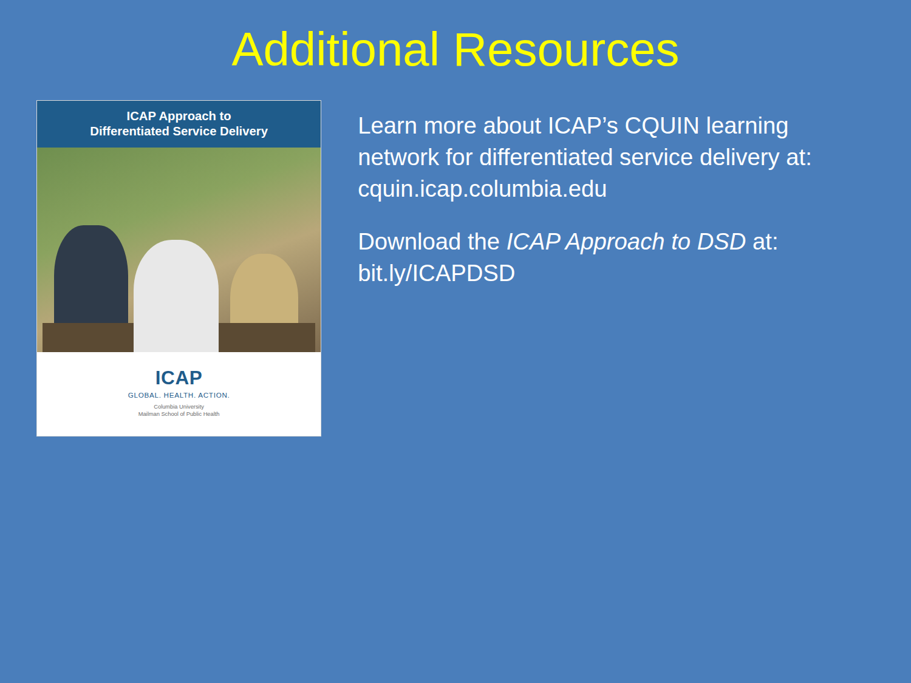Additional Resources
ICAP Approach to
Differentiated Service Delivery
ICAP
GLOBAL. HEALTH. ACTION.
Columbia University
Mailman School of Public Health
Learn more about ICAP’s CQUIN learning network for differentiated service delivery at: cquin.icap.columbia.edu
Download the ICAP Approach to DSD at: bit.ly/ICAPDSD